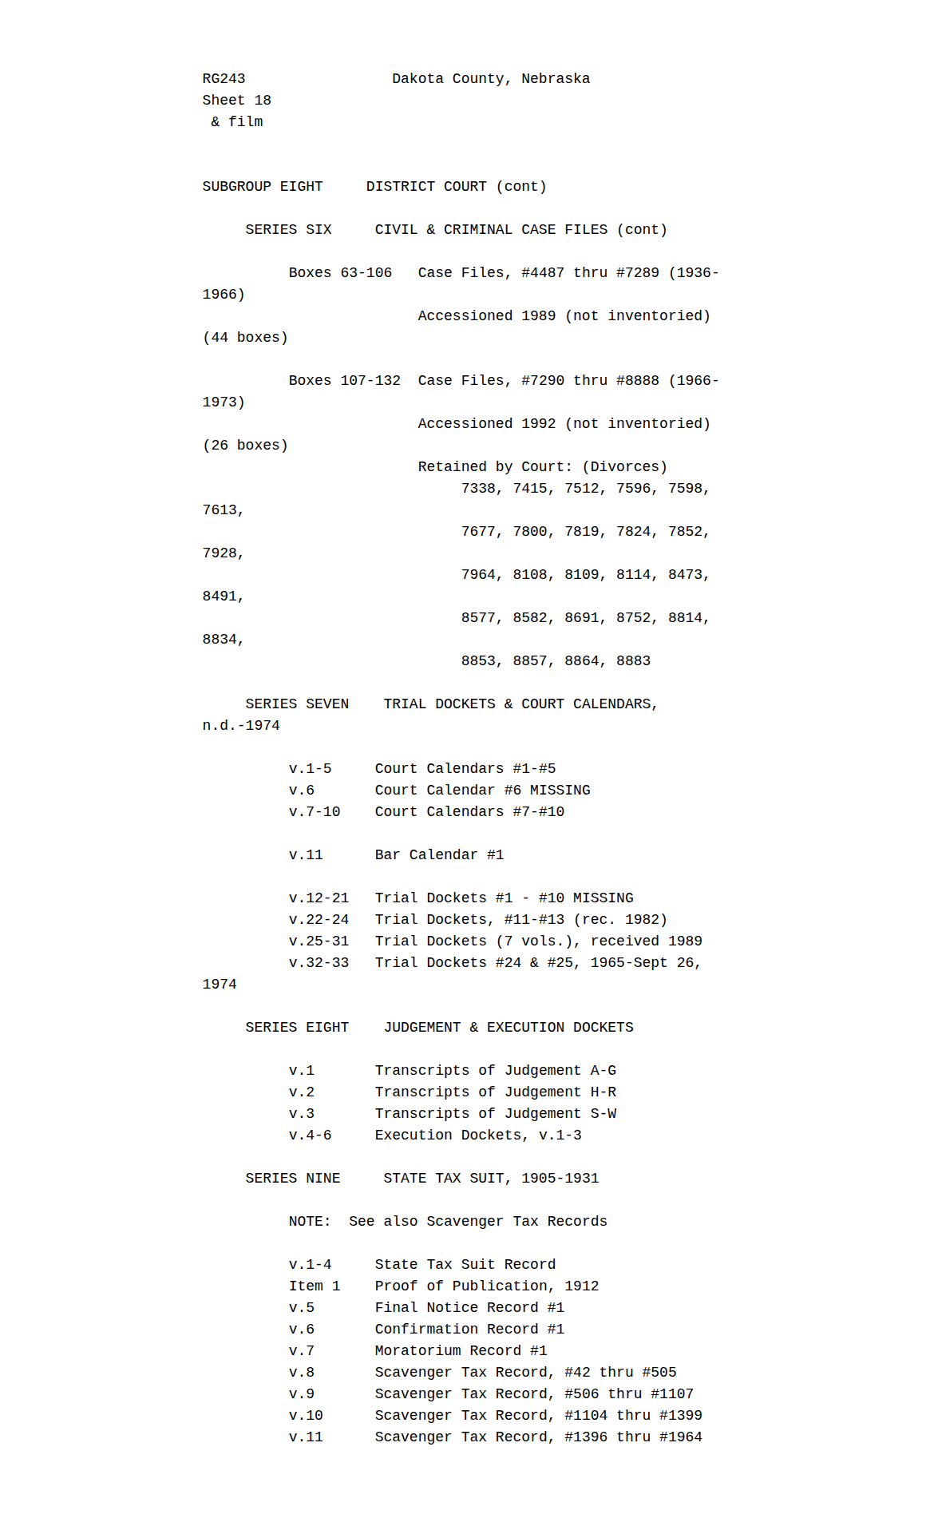RG243                 Dakota County, Nebraska            Sheet 18
 & film


SUBGROUP EIGHT     DISTRICT COURT (cont)

     SERIES SIX     CIVIL & CRIMINAL CASE FILES (cont)

          Boxes 63-106   Case Files, #4487 thru #7289 (1936-1966)
                         Accessioned 1989 (not inventoried) (44 boxes)

          Boxes 107-132  Case Files, #7290 thru #8888 (1966-1973)
                         Accessioned 1992 (not inventoried) (26 boxes)
                         Retained by Court: (Divorces)
                              7338, 7415, 7512, 7596, 7598, 7613,
                              7677, 7800, 7819, 7824, 7852, 7928,
                              7964, 8108, 8109, 8114, 8473, 8491,
                              8577, 8582, 8691, 8752, 8814, 8834,
                              8853, 8857, 8864, 8883

     SERIES SEVEN    TRIAL DOCKETS & COURT CALENDARS, n.d.-1974

          v.1-5     Court Calendars #1-#5
          v.6       Court Calendar #6 MISSING
          v.7-10    Court Calendars #7-#10

          v.11      Bar Calendar #1

          v.12-21   Trial Dockets #1 - #10 MISSING
          v.22-24   Trial Dockets, #11-#13 (rec. 1982)
          v.25-31   Trial Dockets (7 vols.), received 1989
          v.32-33   Trial Dockets #24 & #25, 1965-Sept 26, 1974

     SERIES EIGHT    JUDGEMENT & EXECUTION DOCKETS

          v.1       Transcripts of Judgement A-G
          v.2       Transcripts of Judgement H-R
          v.3       Transcripts of Judgement S-W
          v.4-6     Execution Dockets, v.1-3

     SERIES NINE     STATE TAX SUIT, 1905-1931

          NOTE:  See also Scavenger Tax Records

          v.1-4     State Tax Suit Record
          Item 1    Proof of Publication, 1912
          v.5       Final Notice Record #1
          v.6       Confirmation Record #1
          v.7       Moratorium Record #1
          v.8       Scavenger Tax Record, #42 thru #505
          v.9       Scavenger Tax Record, #506 thru #1107
          v.10      Scavenger Tax Record, #1104 thru #1399
          v.11      Scavenger Tax Record, #1396 thru #1964